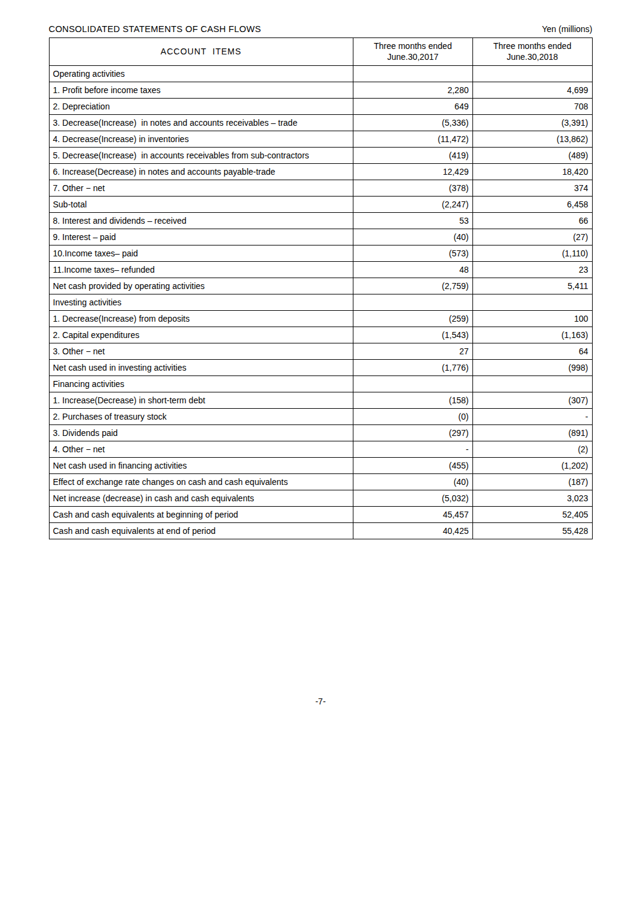CONSOLIDATED STATEMENTS OF CASH FLOWS
Yen (millions)
| ACCOUNT ITEMS | Three months ended June.30,2017 | Three months ended June.30,2018 |
| --- | --- | --- |
| Operating activities | | |
| 1. Profit before income taxes | 2,280 | 4,699 |
| 2. Depreciation | 649 | 708 |
| 3. Decrease(Increase) in notes and accounts receivables – trade | (5,336) | (3,391) |
| 4. Decrease(Increase) in inventories | (11,472) | (13,862) |
| 5. Decrease(Increase) in accounts receivables from sub-contractors | (419) | (489) |
| 6. Increase(Decrease) in notes and accounts payable-trade | 12,429 | 18,420 |
| 7. Other − net | (378) | 374 |
| Sub-total | (2,247) | 6,458 |
| 8. Interest and dividends – received | 53 | 66 |
| 9. Interest – paid | (40) | (27) |
| 10.Income taxes– paid | (573) | (1,110) |
| 11.Income taxes– refunded | 48 | 23 |
| Net cash provided by operating activities | (2,759) | 5,411 |
| Investing activities | | |
| 1. Decrease(Increase) from deposits | (259) | 100 |
| 2. Capital expenditures | (1,543) | (1,163) |
| 3. Other − net | 27 | 64 |
| Net cash used in investing activities | (1,776) | (998) |
| Financing activities | | |
| 1. Increase(Decrease) in short-term debt | (158) | (307) |
| 2. Purchases of treasury stock | (0) | - |
| 3. Dividends paid | (297) | (891) |
| 4. Other − net | - | (2) |
| Net cash used in financing activities | (455) | (1,202) |
| Effect of exchange rate changes on cash and cash equivalents | (40) | (187) |
| Net increase (decrease) in cash and cash equivalents | (5,032) | 3,023 |
| Cash and cash equivalents at beginning of period | 45,457 | 52,405 |
| Cash and cash equivalents at end of period | 40,425 | 55,428 |
-7-